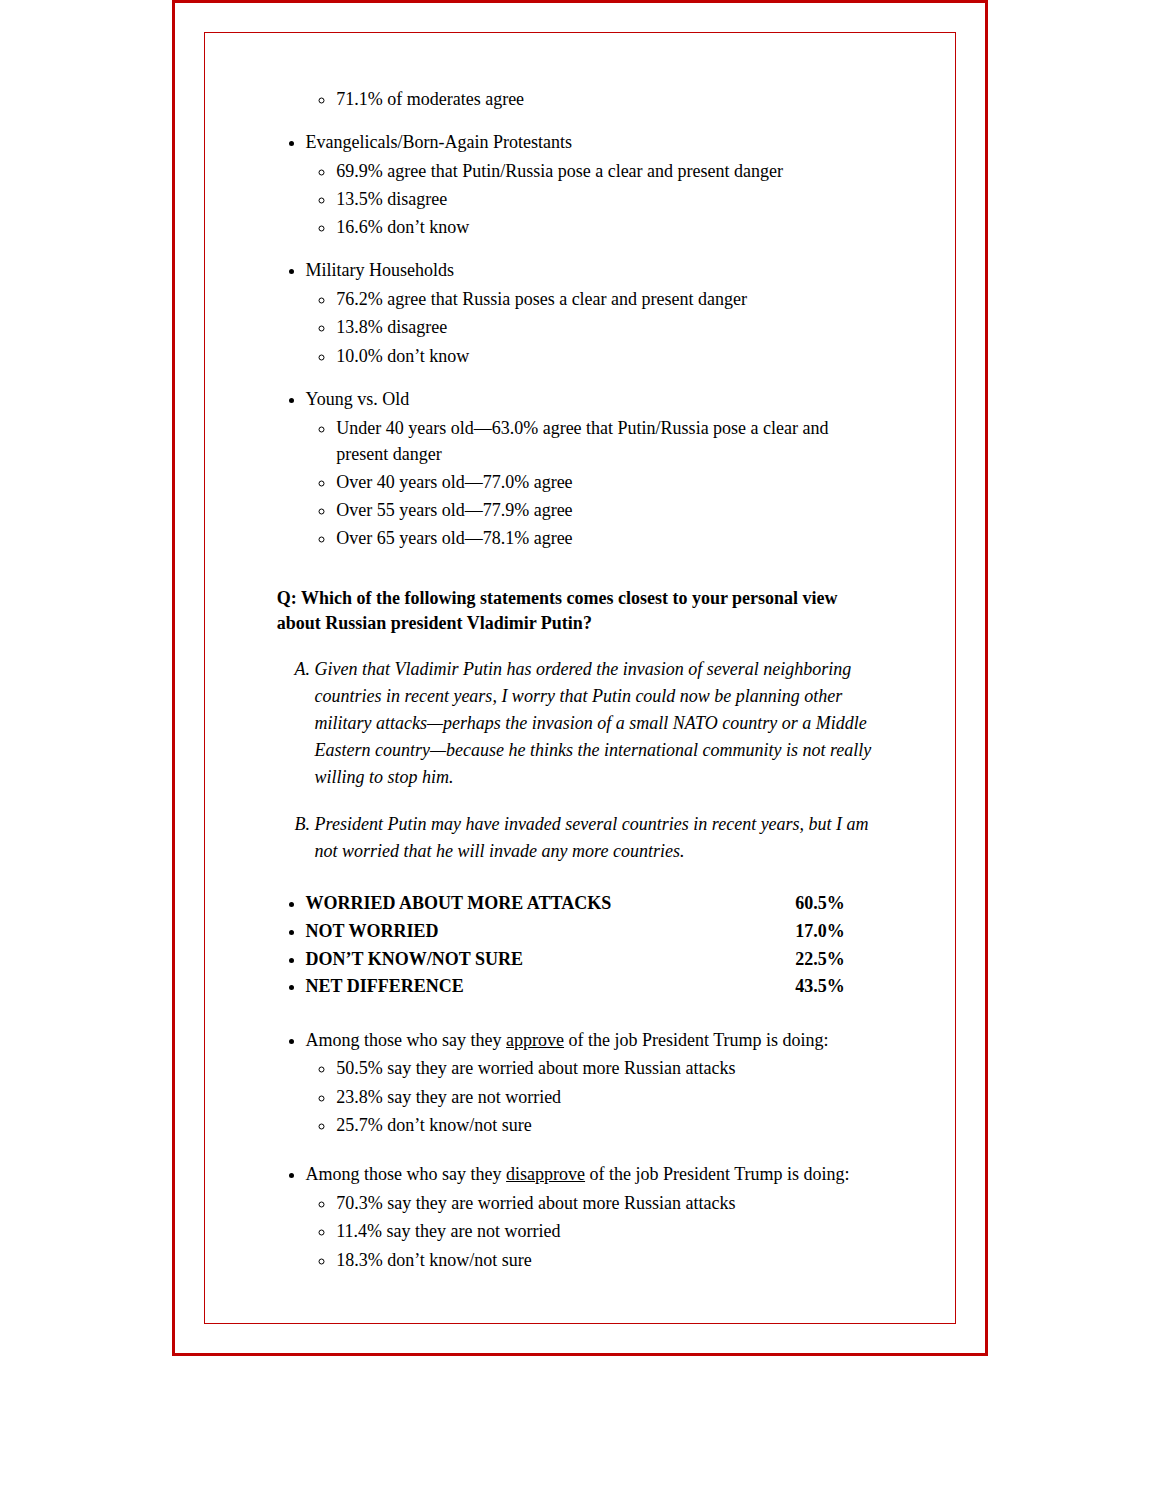71.1% of moderates agree
Evangelicals/Born-Again Protestants
69.9% agree that Putin/Russia pose a clear and present danger
13.5% disagree
16.6% don’t know
Military Households
76.2% agree that Russia poses a clear and present danger
13.8% disagree
10.0% don’t know
Young vs. Old
Under 40 years old—63.0% agree that Putin/Russia pose a clear and present danger
Over 40 years old—77.0% agree
Over 55 years old—77.9% agree
Over 65 years old—78.1% agree
Q: Which of the following statements comes closest to your personal view about Russian president Vladimir Putin?
Given that Vladimir Putin has ordered the invasion of several neighboring countries in recent years, I worry that Putin could now be planning other military attacks—perhaps the invasion of a small NATO country or a Middle Eastern country—because he thinks the international community is not really willing to stop him.
President Putin may have invaded several countries in recent years, but I am not worried that he will invade any more countries.
WORRIED ABOUT MORE ATTACKS60.5%
NOT WORRIED17.0%
DON’T KNOW/NOT SURE22.5%
NET DIFFERENCE43.5%
Among those who say they approve of the job President Trump is doing:
50.5% say they are worried about more Russian attacks
23.8% say they are not worried
25.7% don’t know/not sure
Among those who say they disapprove of the job President Trump is doing:
70.3% say they are worried about more Russian attacks
11.4% say they are not worried
18.3% don’t know/not sure